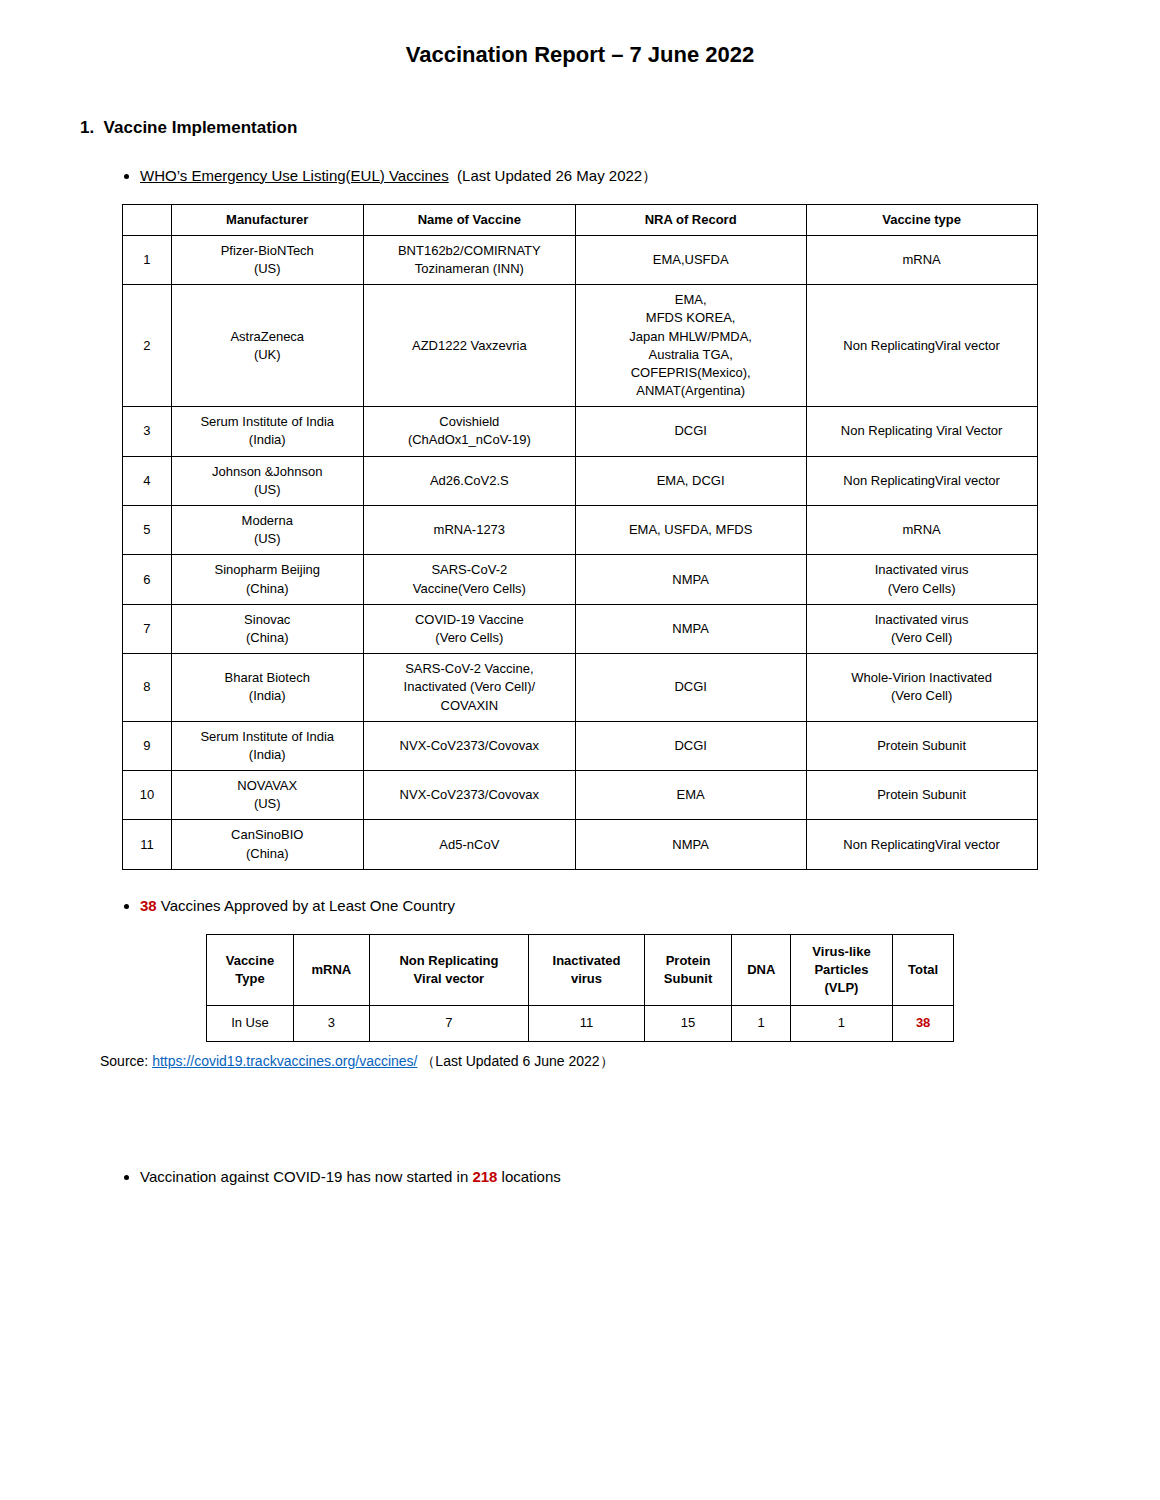Vaccination Report – 7 June 2022
1. Vaccine Implementation
WHO’s Emergency Use Listing(EUL) Vaccines (Last Updated 26 May 2022）
| | Manufacturer | Name of Vaccine | NRA of Record | Vaccine type |
| --- | --- | --- | --- | --- |
| 1 | Pfizer-BioNTech (US) | BNT162b2/COMIRNATY Tozinameran (INN) | EMA,USFDA | mRNA |
| 2 | AstraZeneca (UK) | AZD1222 Vaxzevria | EMA, MFDS KOREA, Japan MHLW/PMDA, Australia TGA, COFEPRIS(Mexico), ANMAT(Argentina) | Non ReplicatingViral vector |
| 3 | Serum Institute of India (India) | Covishield (ChAdOx1_nCoV-19) | DCGI | Non Replicating Viral Vector |
| 4 | Johnson &Johnson (US) | Ad26.CoV2.S | EMA, DCGI | Non ReplicatingViral vector |
| 5 | Moderna (US) | mRNA-1273 | EMA, USFDA, MFDS | mRNA |
| 6 | Sinopharm Beijing (China) | SARS-CoV-2 Vaccine(Vero Cells) | NMPA | Inactivated virus (Vero Cells) |
| 7 | Sinovac (China) | COVID-19 Vaccine (Vero Cells) | NMPA | Inactivated virus (Vero Cell) |
| 8 | Bharat Biotech (India) | SARS-CoV-2 Vaccine, Inactivated (Vero Cell)/ COVAXIN | DCGI | Whole-Virion Inactivated (Vero Cell) |
| 9 | Serum Institute of India (India) | NVX-CoV2373/Covovax | DCGI | Protein Subunit |
| 10 | NOVAVAX (US) | NVX-CoV2373/Covovax | EMA | Protein Subunit |
| 11 | CanSinoBIO (China) | Ad5-nCoV | NMPA | Non ReplicatingViral vector |
38 Vaccines Approved by at Least One Country
| Vaccine Type | mRNA | Non Replicating Viral vector | Inactivated virus | Protein Subunit | DNA | Virus-like Particles (VLP) | Total |
| --- | --- | --- | --- | --- | --- | --- | --- |
| In Use | 3 | 7 | 11 | 15 | 1 | 1 | 38 |
Source: https://covid19.trackvaccines.org/vaccines/ （Last Updated 6 June 2022）
Vaccination against COVID-19 has now started in 218 locations